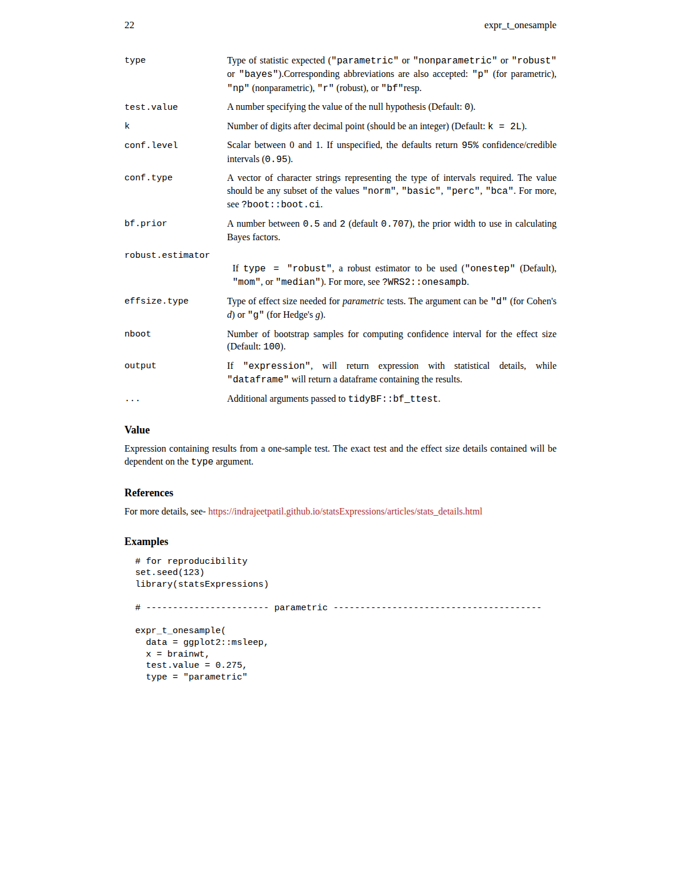22 expr_t_onesample
type
Type of statistic expected ("parametric" or "nonparametric" or "robust" or "bayes").Corresponding abbreviations are also accepted: "p" (for parametric), "np" (nonparametric), "r" (robust), or "bf"resp.
test.value
A number specifying the value of the null hypothesis (Default: 0).
k
Number of digits after decimal point (should be an integer) (Default: k = 2L).
conf.level
Scalar between 0 and 1. If unspecified, the defaults return 95% confidence/credible intervals (0.95).
conf.type
A vector of character strings representing the type of intervals required. The value should be any subset of the values "norm", "basic", "perc", "bca". For more, see ?boot::boot.ci.
bf.prior
A number between 0.5 and 2 (default 0.707), the prior width to use in calculating Bayes factors.
robust.estimator
If type = "robust", a robust estimator to be used ("onestep" (Default), "mom", or "median"). For more, see ?WRS2::onesampb.
effsize.type
Type of effect size needed for parametric tests. The argument can be "d" (for Cohen's d) or "g" (for Hedge's g).
nboot
Number of bootstrap samples for computing confidence interval for the effect size (Default: 100).
output
If "expression", will return expression with statistical details, while "dataframe" will return a dataframe containing the results.
...
Additional arguments passed to tidyBF::bf_ttest.
Value
Expression containing results from a one-sample test. The exact test and the effect size details contained will be dependent on the type argument.
References
For more details, see- https://indrajeetpatil.github.io/statsExpressions/articles/stats_details.html
Examples
# for reproducibility
set.seed(123)
library(statsExpressions)

# ----------------------- parametric ---------------------------------------

expr_t_onesample(
  data = ggplot2::msleep,
  x = brainwt,
  test.value = 0.275,
  type = "parametric"